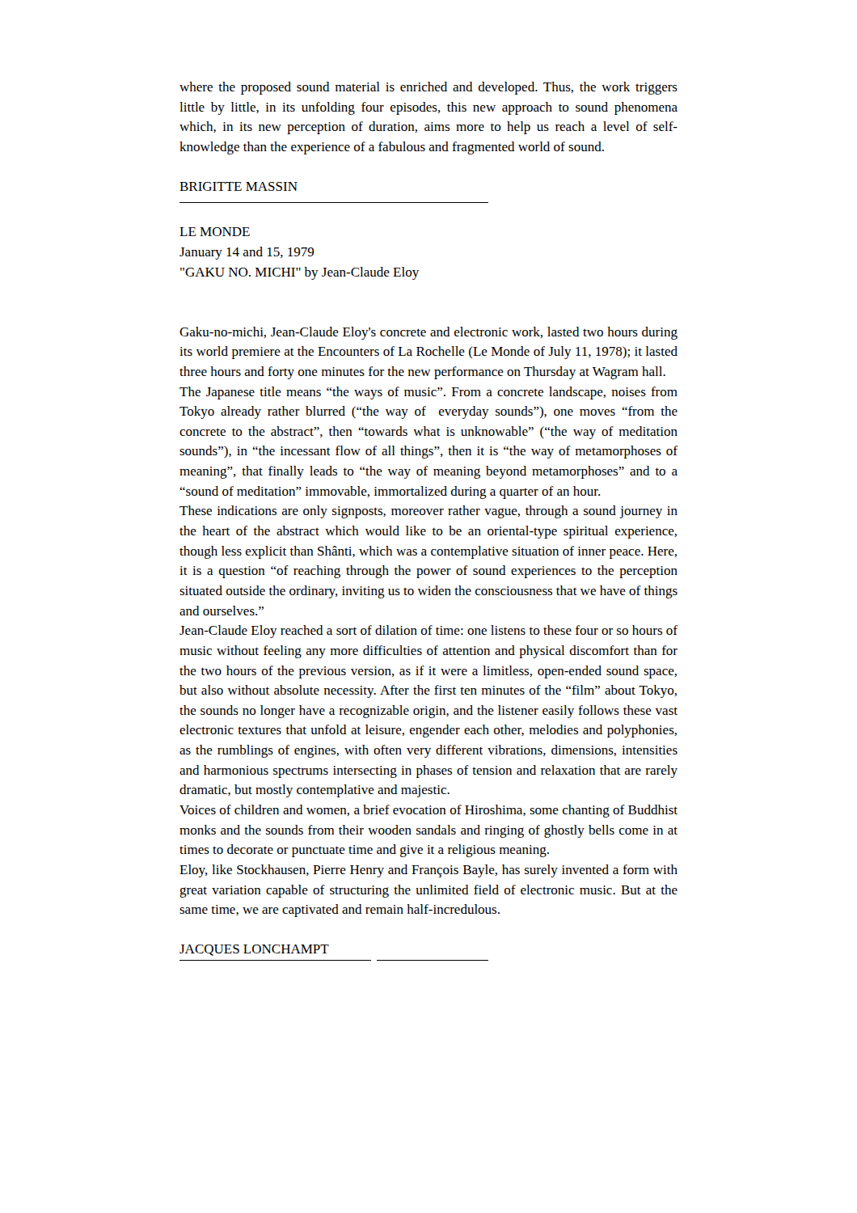where the proposed sound material is enriched and developed. Thus, the work triggers little by little, in its unfolding four episodes, this new approach to sound phenomena which, in its new perception of duration, aims more to help us reach a level of self-knowledge than the experience of a fabulous and fragmented world of sound.
BRIGITTE MASSIN
LE MONDE
January 14 and 15, 1979
"GAKU NO. MICHI" by Jean-Claude Eloy
Gaku-no-michi, Jean-Claude Eloy's concrete and electronic work, lasted two hours during its world premiere at the Encounters of La Rochelle (Le Monde of July 11, 1978); it lasted three hours and forty one minutes for the new performance on Thursday at Wagram hall.
The Japanese title means “the ways of music”. From a concrete landscape, noises from Tokyo already rather blurred (“the way of everyday sounds”), one moves “from the concrete to the abstract”, then “towards what is unknowable” (“the way of meditation sounds”), in “the incessant flow of all things”, then it is “the way of metamorphoses of meaning”, that finally leads to “the way of meaning beyond metamorphoses” and to a “sound of meditation” immovable, immortalized during a quarter of an hour.
These indications are only signposts, moreover rather vague, through a sound journey in the heart of the abstract which would like to be an oriental-type spiritual experience, though less explicit than Shânti, which was a contemplative situation of inner peace. Here, it is a question “of reaching through the power of sound experiences to the perception situated outside the ordinary, inviting us to widen the consciousness that we have of things and ourselves.”
Jean-Claude Eloy reached a sort of dilation of time: one listens to these four or so hours of music without feeling any more difficulties of attention and physical discomfort than for the two hours of the previous version, as if it were a limitless, open-ended sound space, but also without absolute necessity. After the first ten minutes of the “film” about Tokyo, the sounds no longer have a recognizable origin, and the listener easily follows these vast electronic textures that unfold at leisure, engender each other, melodies and polyphonies, as the rumblings of engines, with often very different vibrations, dimensions, intensities and harmonious spectrums intersecting in phases of tension and relaxation that are rarely dramatic, but mostly contemplative and majestic.
Voices of children and women, a brief evocation of Hiroshima, some chanting of Buddhist monks and the sounds from their wooden sandals and ringing of ghostly bells come in at times to decorate or punctuate time and give it a religious meaning.
Eloy, like Stockhausen, Pierre Henry and François Bayle, has surely invented a form with great variation capable of structuring the unlimited field of electronic music. But at the same time, we are captivated and remain half-incredulous.
JACQUES LONCHAMPT